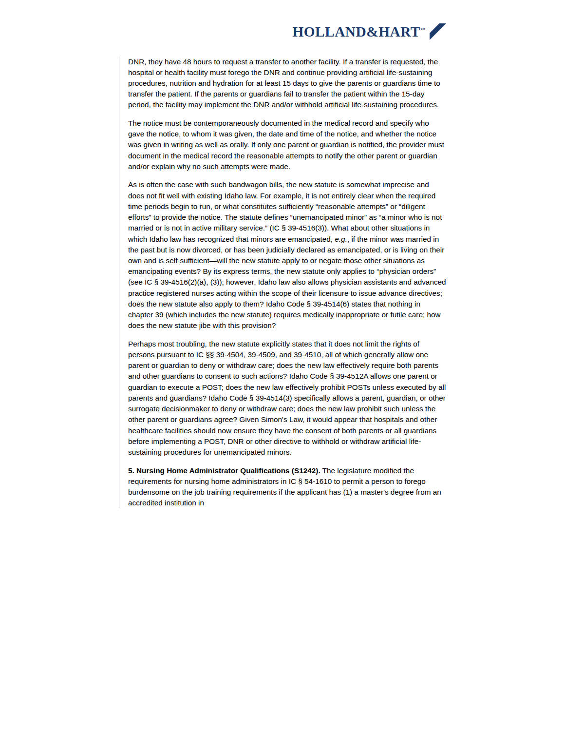HOLLAND&HART™
DNR, they have 48 hours to request a transfer to another facility. If a transfer is requested, the hospital or health facility must forego the DNR and continue providing artificial life-sustaining procedures, nutrition and hydration for at least 15 days to give the parents or guardians time to transfer the patient. If the parents or guardians fail to transfer the patient within the 15-day period, the facility may implement the DNR and/or withhold artificial life-sustaining procedures.
The notice must be contemporaneously documented in the medical record and specify who gave the notice, to whom it was given, the date and time of the notice, and whether the notice was given in writing as well as orally. If only one parent or guardian is notified, the provider must document in the medical record the reasonable attempts to notify the other parent or guardian and/or explain why no such attempts were made.
As is often the case with such bandwagon bills, the new statute is somewhat imprecise and does not fit well with existing Idaho law. For example, it is not entirely clear when the required time periods begin to run, or what constitutes sufficiently “reasonable attempts” or “diligent efforts” to provide the notice. The statute defines “unemancipated minor” as “a minor who is not married or is not in active military service.” (IC § 39-4516(3)). What about other situations in which Idaho law has recognized that minors are emancipated, e.g., if the minor was married in the past but is now divorced, or has been judicially declared as emancipated, or is living on their own and is self-sufficient—will the new statute apply to or negate those other situations as emancipating events? By its express terms, the new statute only applies to “physician orders” (see IC § 39-4516(2)(a), (3)); however, Idaho law also allows physician assistants and advanced practice registered nurses acting within the scope of their licensure to issue advance directives; does the new statute also apply to them? Idaho Code § 39-4514(6) states that nothing in chapter 39 (which includes the new statute) requires medically inappropriate or futile care; how does the new statute jibe with this provision?
Perhaps most troubling, the new statute explicitly states that it does not limit the rights of persons pursuant to IC §§ 39-4504, 39-4509, and 39-4510, all of which generally allow one parent or guardian to deny or withdraw care; does the new law effectively require both parents and other guardians to consent to such actions? Idaho Code § 39-4512A allows one parent or guardian to execute a POST; does the new law effectively prohibit POSTs unless executed by all parents and guardians? Idaho Code § 39-4514(3) specifically allows a parent, guardian, or other surrogate decisionmaker to deny or withdraw care; does the new law prohibit such unless the other parent or guardians agree? Given Simon's Law, it would appear that hospitals and other healthcare facilities should now ensure they have the consent of both parents or all guardians before implementing a POST, DNR or other directive to withhold or withdraw artificial life-sustaining procedures for unemancipated minors.
5. Nursing Home Administrator Qualifications (S1242). The legislature modified the requirements for nursing home administrators in IC § 54-1610 to permit a person to forego burdensome on the job training requirements if the applicant has (1) a master's degree from an accredited institution in